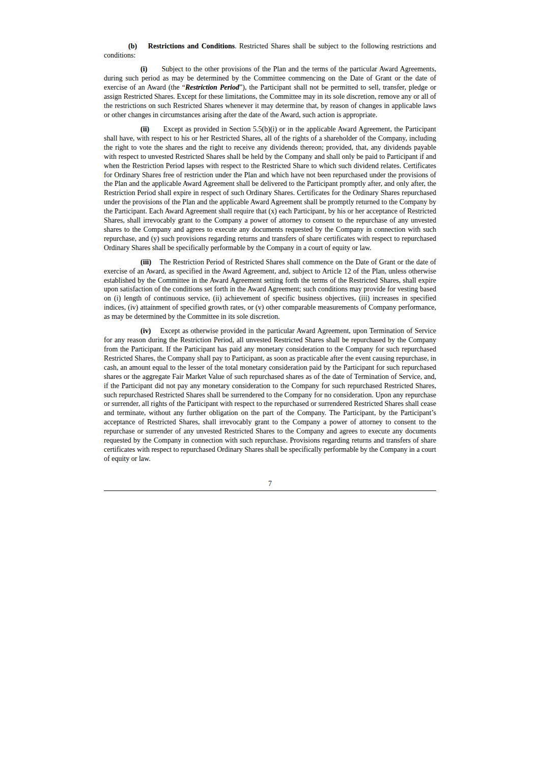(b) Restrictions and Conditions. Restricted Shares shall be subject to the following restrictions and conditions:
(i) Subject to the other provisions of the Plan and the terms of the particular Award Agreements, during such period as may be determined by the Committee commencing on the Date of Grant or the date of exercise of an Award (the “Restriction Period”), the Participant shall not be permitted to sell, transfer, pledge or assign Restricted Shares. Except for these limitations, the Committee may in its sole discretion, remove any or all of the restrictions on such Restricted Shares whenever it may determine that, by reason of changes in applicable laws or other changes in circumstances arising after the date of the Award, such action is appropriate.
(ii) Except as provided in Section 5.5(b)(i) or in the applicable Award Agreement, the Participant shall have, with respect to his or her Restricted Shares, all of the rights of a shareholder of the Company, including the right to vote the shares and the right to receive any dividends thereon; provided, that, any dividends payable with respect to unvested Restricted Shares shall be held by the Company and shall only be paid to Participant if and when the Restriction Period lapses with respect to the Restricted Share to which such dividend relates. Certificates for Ordinary Shares free of restriction under the Plan and which have not been repurchased under the provisions of the Plan and the applicable Award Agreement shall be delivered to the Participant promptly after, and only after, the Restriction Period shall expire in respect of such Ordinary Shares. Certificates for the Ordinary Shares repurchased under the provisions of the Plan and the applicable Award Agreement shall be promptly returned to the Company by the Participant. Each Award Agreement shall require that (x) each Participant, by his or her acceptance of Restricted Shares, shall irrevocably grant to the Company a power of attorney to consent to the repurchase of any unvested shares to the Company and agrees to execute any documents requested by the Company in connection with such repurchase, and (y) such provisions regarding returns and transfers of share certificates with respect to repurchased Ordinary Shares shall be specifically performable by the Company in a court of equity or law.
(iii) The Restriction Period of Restricted Shares shall commence on the Date of Grant or the date of exercise of an Award, as specified in the Award Agreement, and, subject to Article 12 of the Plan, unless otherwise established by the Committee in the Award Agreement setting forth the terms of the Restricted Shares, shall expire upon satisfaction of the conditions set forth in the Award Agreement; such conditions may provide for vesting based on (i) length of continuous service, (ii) achievement of specific business objectives, (iii) increases in specified indices, (iv) attainment of specified growth rates, or (v) other comparable measurements of Company performance, as may be determined by the Committee in its sole discretion.
(iv) Except as otherwise provided in the particular Award Agreement, upon Termination of Service for any reason during the Restriction Period, all unvested Restricted Shares shall be repurchased by the Company from the Participant. If the Participant has paid any monetary consideration to the Company for such repurchased Restricted Shares, the Company shall pay to Participant, as soon as practicable after the event causing repurchase, in cash, an amount equal to the lesser of the total monetary consideration paid by the Participant for such repurchased shares or the aggregate Fair Market Value of such repurchased shares as of the date of Termination of Service, and, if the Participant did not pay any monetary consideration to the Company for such repurchased Restricted Shares, such repurchased Restricted Shares shall be surrendered to the Company for no consideration. Upon any repurchase or surrender, all rights of the Participant with respect to the repurchased or surrendered Restricted Shares shall cease and terminate, without any further obligation on the part of the Company. The Participant, by the Participant’s acceptance of Restricted Shares, shall irrevocably grant to the Company a power of attorney to consent to the repurchase or surrender of any unvested Restricted Shares to the Company and agrees to execute any documents requested by the Company in connection with such repurchase. Provisions regarding returns and transfers of share certificates with respect to repurchased Ordinary Shares shall be specifically performable by the Company in a court of equity or law.
7